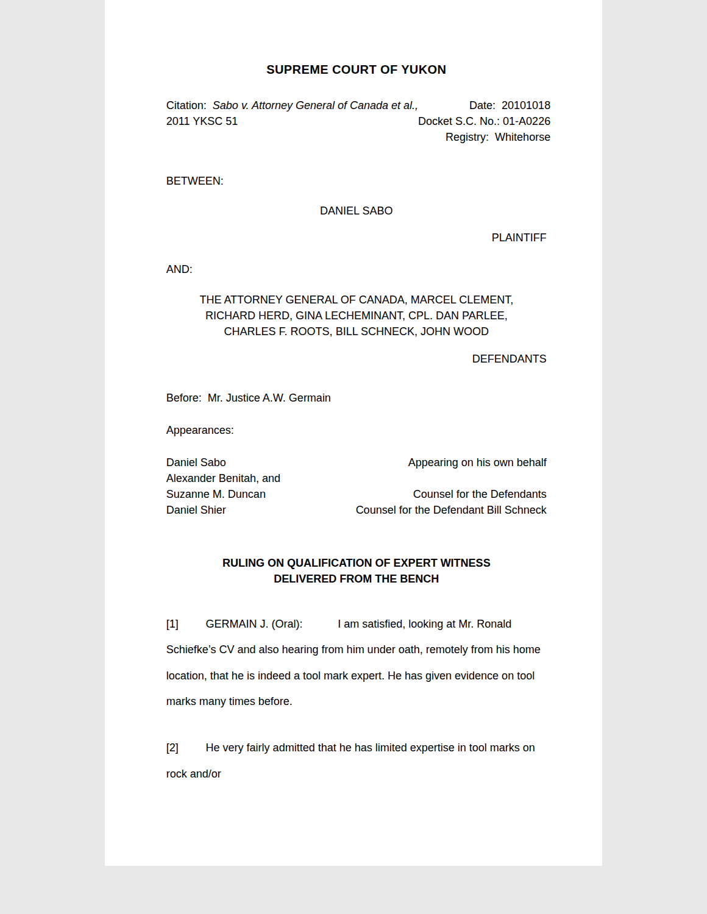SUPREME COURT OF YUKON
| Citation: Sabo v. Attorney General of Canada et al., | Date: 20101018 |
| 2011 YKSC 51 | Docket S.C. No.: 01-A0226 |
| | Registry: Whitehorse |
BETWEEN:
DANIEL SABO
PLAINTIFF
AND:
THE ATTORNEY GENERAL OF CANADA, MARCEL CLEMENT,
RICHARD HERD, GINA LECHEMINANT, CPL. DAN PARLEE,
CHARLES F. ROOTS, BILL SCHNECK, JOHN WOOD
DEFENDANTS
Before: Mr. Justice A.W. Germain
Appearances:
| Daniel Sabo | Appearing on his own behalf |
| Alexander Benitah, and | |
| Suzanne M. Duncan | Counsel for the Defendants |
| Daniel Shier | Counsel for the Defendant Bill Schneck |
RULING ON QUALIFICATION OF EXPERT WITNESS
DELIVERED FROM THE BENCH
[1] GERMAIN J. (Oral): I am satisfied, looking at Mr. Ronald Schiefke’s CV and also hearing from him under oath, remotely from his home location, that he is indeed a tool mark expert. He has given evidence on tool marks many times before.
[2] He very fairly admitted that he has limited expertise in tool marks on rock and/or